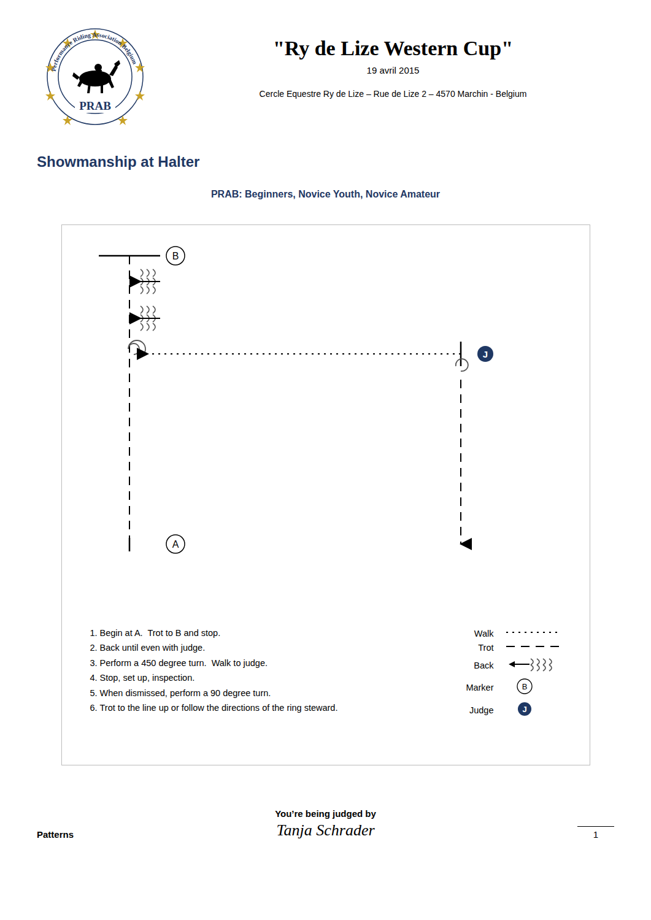Performance Riding Association Belgium PRAB
"Ry de Lize Western Cup"
19 avril 2015
Cercle Equestre Ry de Lize – Rue de Lize 2 – 4570 Marchin - Belgium
Showmanship at Halter
PRAB: Beginners, Novice Youth, Novice Amateur
B J A
Begin at A. Trot to B and stop.
Back until even with judge.
Perform a 450 degree turn. Walk to judge.
Stop, set up, inspection.
When dismissed, perform a 90 degree turn.
Trot to the line up or follow the directions of the ring steward.
| Walk | |
| Trot | |
| Back | |
| Marker | B |
| Judge | J |
Patterns
You’re being judged by
Tanja Schrader
1